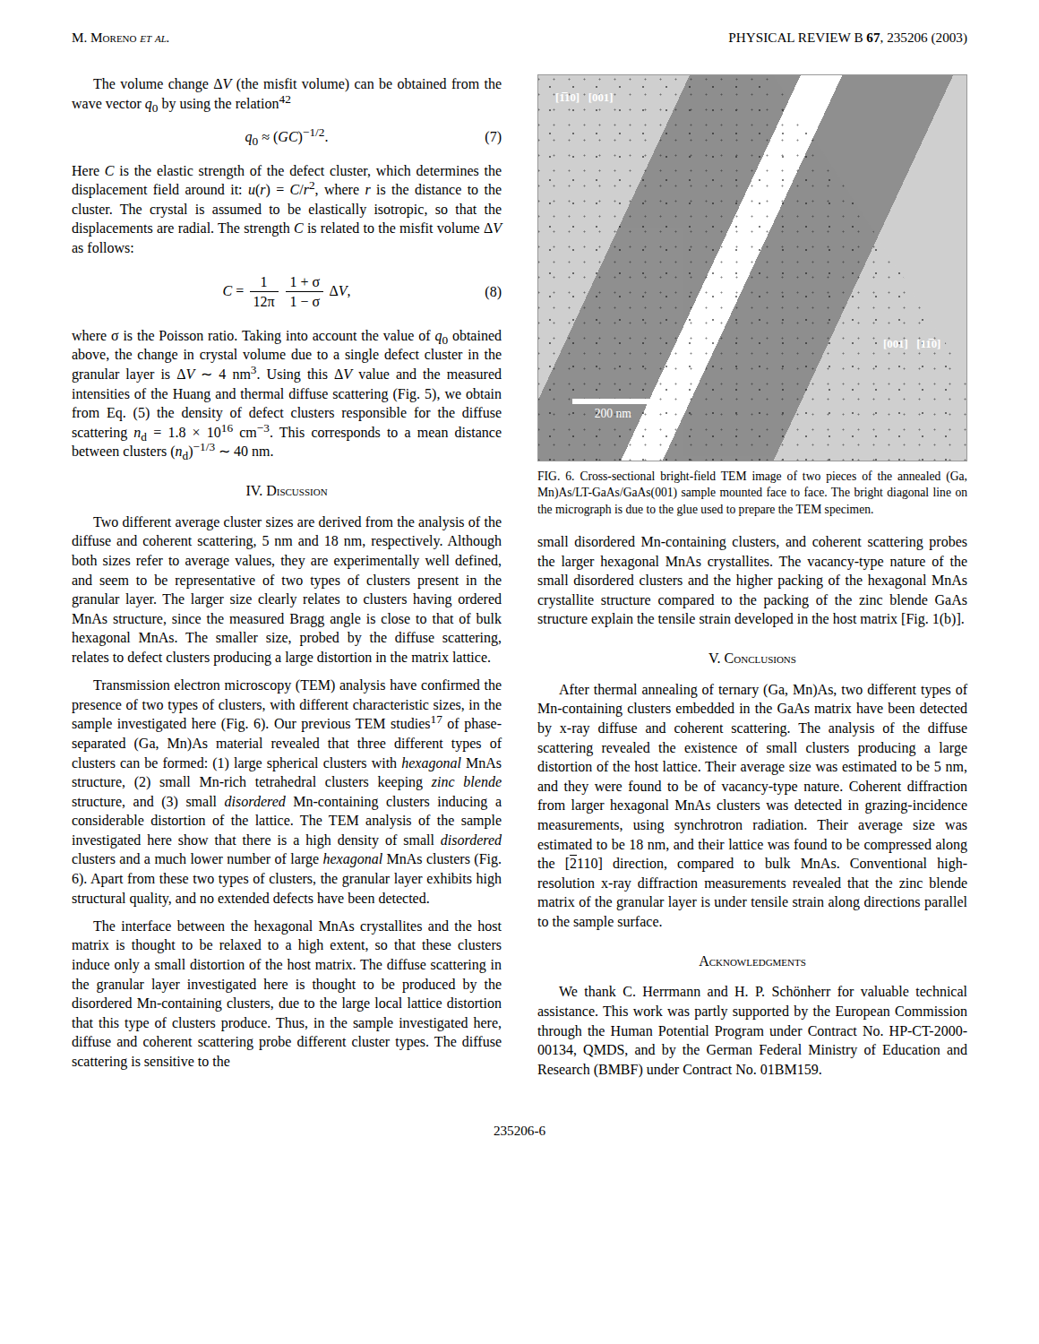M. Moreno et al.
PHYSICAL REVIEW B 67, 235206 (2003)
The volume change ΔV (the misfit volume) can be obtained from the wave vector q0 by using the relation42
q0 ≈ (GC)−1/2. (7)
Here C is the elastic strength of the defect cluster, which determines the displacement field around it: u(r) = C/r2, where r is the distance to the cluster. The crystal is assumed to be elastically isotropic, so that the displacements are radial. The strength C is related to the misfit volume ΔV as follows:
C = 112π 1 + σ 1 − σ ΔV, (8)
where σ is the Poisson ratio. Taking into account the value of q0 obtained above, the change in crystal volume due to a single defect cluster in the granular layer is ΔV ∼ 4 nm3. Using this ΔV value and the measured intensities of the Huang and thermal diffuse scattering (Fig. 5), we obtain from Eq. (5) the density of defect clusters responsible for the diffuse scattering nd = 1.8 × 1016 cm−3. This corresponds to a mean distance between clusters (nd)−1/3 ∼ 40 nm.
IV. Discussion
Two different average cluster sizes are derived from the analysis of the diffuse and coherent scattering, 5 nm and 18 nm, respectively. Although both sizes refer to average values, they are experimentally well defined, and seem to be representative of two types of clusters present in the granular layer. The larger size clearly relates to clusters having ordered MnAs structure, since the measured Bragg angle is close to that of bulk hexagonal MnAs. The smaller size, probed by the diffuse scattering, relates to defect clusters producing a large distortion in the matrix lattice.
Transmission electron microscopy (TEM) analysis have confirmed the presence of two types of clusters, with different characteristic sizes, in the sample investigated here (Fig. 6). Our previous TEM studies17 of phase-separated (Ga, Mn)As material revealed that three different types of clusters can be formed: (1) large spherical clusters with hexagonal MnAs structure, (2) small Mn-rich tetrahedral clusters keeping zinc blende structure, and (3) small disordered Mn-containing clusters inducing a considerable distortion of the lattice. The TEM analysis of the sample investigated here show that there is a high density of small disordered clusters and a much lower number of large hexagonal MnAs clusters (Fig. 6). Apart from these two types of clusters, the granular layer exhibits high structural quality, and no extended defects have been detected.
The interface between the hexagonal MnAs crystallites and the host matrix is thought to be relaxed to a high extent, so that these clusters induce only a small distortion of the host matrix. The diffuse scattering in the granular layer investigated here is thought to be produced by the disordered Mn-containing clusters, due to the large local lattice distortion that this type of clusters produce. Thus, in the sample investigated here, diffuse and coherent scattering probe different cluster types. The diffuse scattering is sensitive to the
[1̅10] [001]
[001] [11̅0]
200 nm
FIG. 6. Cross-sectional bright-field TEM image of two pieces of the annealed (Ga, Mn)As/LT-GaAs/GaAs(001) sample mounted face to face. The bright diagonal line on the micrograph is due to the glue used to prepare the TEM specimen.
small disordered Mn-containing clusters, and coherent scattering probes the larger hexagonal MnAs crystallites. The vacancy-type nature of the small disordered clusters and the higher packing of the hexagonal MnAs crystallite structure compared to the packing of the zinc blende GaAs structure explain the tensile strain developed in the host matrix [Fig. 1(b)].
V. Conclusions
After thermal annealing of ternary (Ga, Mn)As, two different types of Mn-containing clusters embedded in the GaAs matrix have been detected by x-ray diffuse and coherent scattering. The analysis of the diffuse scattering revealed the existence of small clusters producing a large distortion of the host lattice. Their average size was estimated to be 5 nm, and they were found to be of vacancy-type nature. Coherent diffraction from larger hexagonal MnAs clusters was detected in grazing-incidence measurements, using synchrotron radiation. Their average size was estimated to be 18 nm, and their lattice was found to be compressed along the [2110] direction, compared to bulk MnAs. Conventional high-resolution x-ray diffraction measurements revealed that the zinc blende matrix of the granular layer is under tensile strain along directions parallel to the sample surface.
Acknowledgments
We thank C. Herrmann and H. P. Schönherr for valuable technical assistance. This work was partly supported by the European Commission through the Human Potential Program under Contract No. HP-CT-2000-00134, QMDS, and by the German Federal Ministry of Education and Research (BMBF) under Contract No. 01BM159.
235206-6